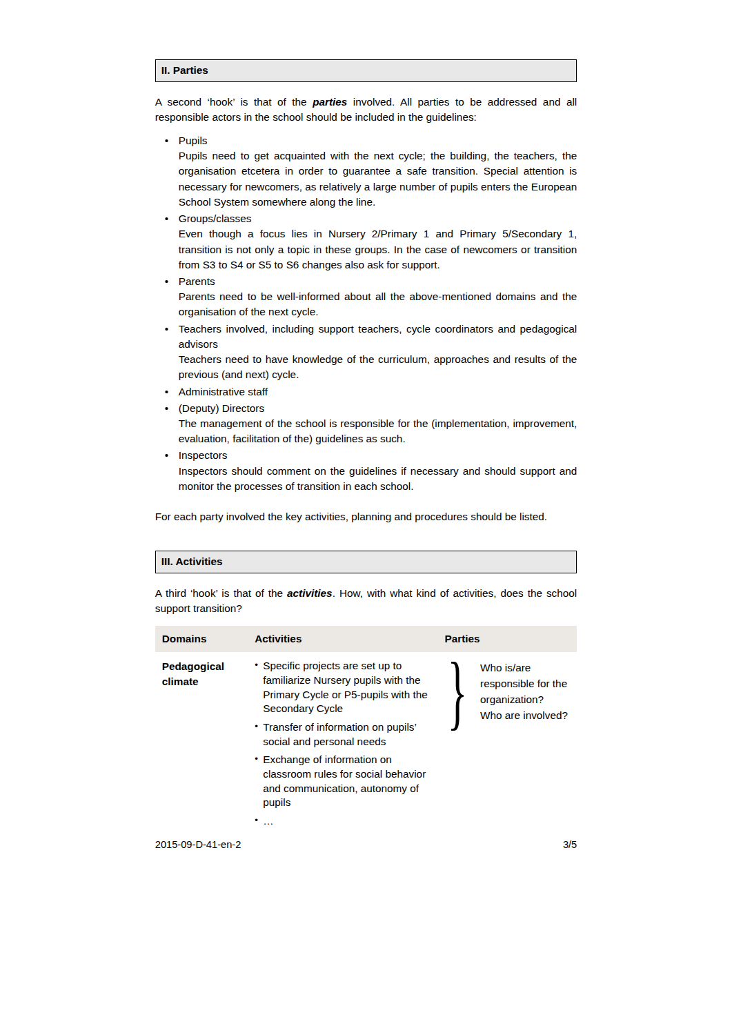II. Parties
A second ‘hook’ is that of the parties involved. All parties to be addressed and all responsible actors in the school should be included in the guidelines:
Pupils Pupils need to get acquainted with the next cycle; the building, the teachers, the organisation etcetera in order to guarantee a safe transition. Special attention is necessary for newcomers, as relatively a large number of pupils enters the European School System somewhere along the line.
Groups/classes Even though a focus lies in Nursery 2/Primary 1 and Primary 5/Secondary 1, transition is not only a topic in these groups. In the case of newcomers or transition from S3 to S4 or S5 to S6 changes also ask for support.
Parents Parents need to be well-informed about all the above-mentioned domains and the organisation of the next cycle.
Teachers involved, including support teachers, cycle coordinators and pedagogical advisors Teachers need to have knowledge of the curriculum, approaches and results of the previous (and next) cycle.
Administrative staff
(Deputy) Directors The management of the school is responsible for the (implementation, improvement, evaluation, facilitation of the) guidelines as such.
Inspectors Inspectors should comment on the guidelines if necessary and should support and monitor the processes of transition in each school.
For each party involved the key activities, planning and procedures should be listed.
III. Activities
A third ‘hook’ is that of the activities. How, with what kind of activities, does the school support transition?
| Domains | Activities | Parties |
| --- | --- | --- |
| Pedagogical climate | Specific projects are set up to familiarize Nursery pupils with the Primary Cycle or P5-pupils with the Secondary Cycle Transfer of information on pupils’ social and personal needs Exchange of information on classroom rules for social behavior and communication, autonomy of pupils … | } Who is/are responsible for the organization? Who are involved? |
2015-09-D-41-en-2 3/5